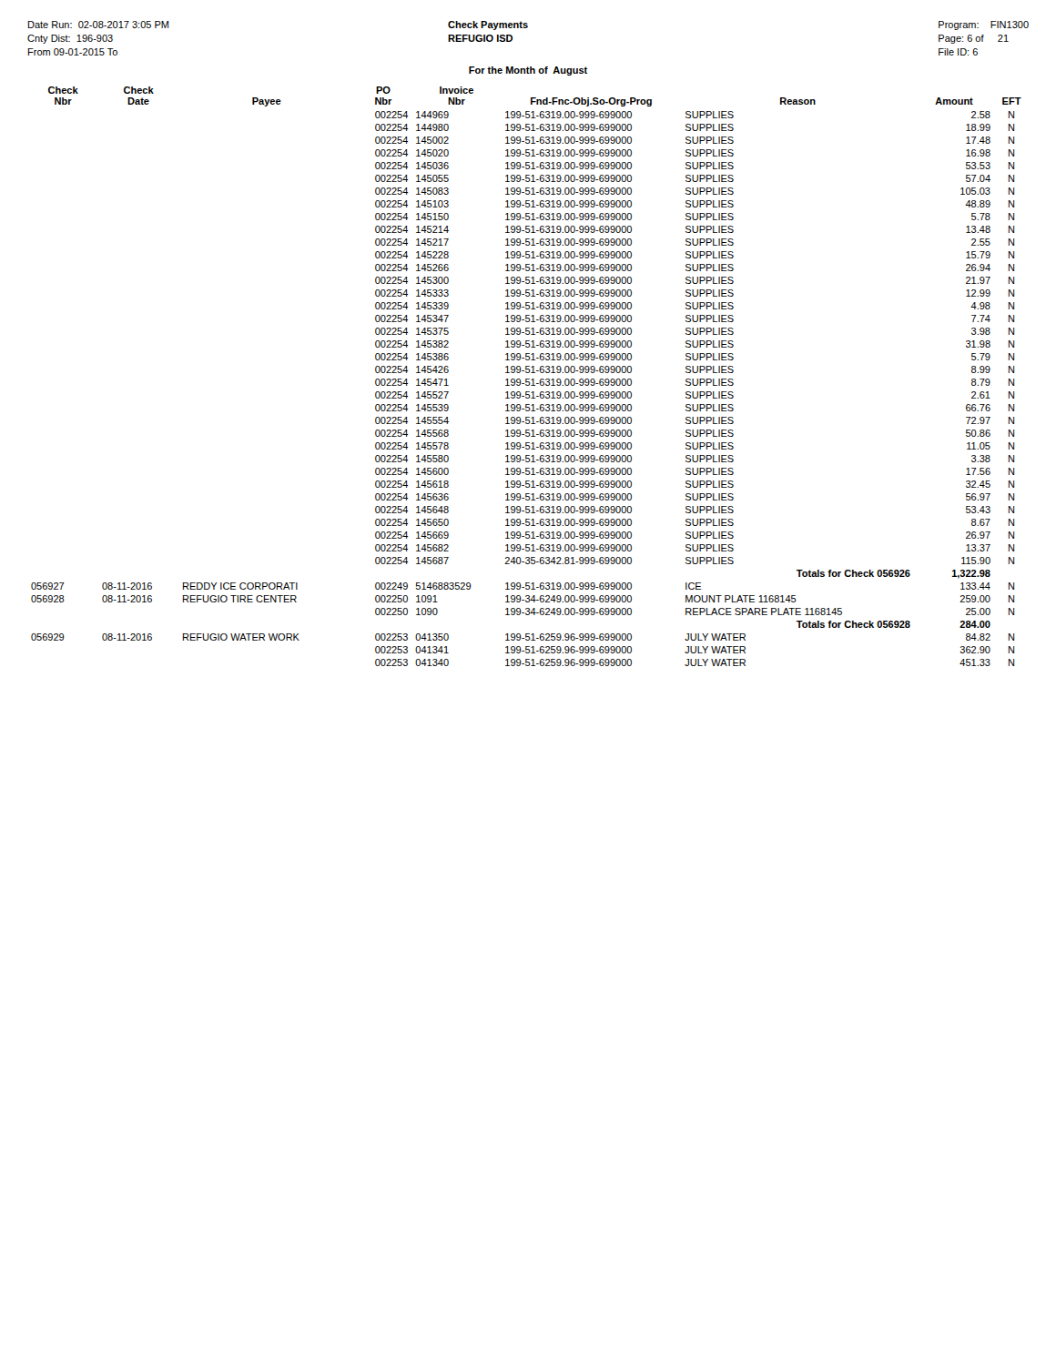Date Run: 02-08-2017 3:05 PM
Cnty Dist: 196-903
From 09-01-2015 To
Check Payments
REFUGIO ISD
Program: FIN1300
Page: 6 of 21
File ID: 6
For the Month of August
| Check Nbr | Check Date | Payee | PO Nbr | Invoice Nbr | Fnd-Fnc-Obj.So-Org-Prog | Reason | Amount | EFT |
| --- | --- | --- | --- | --- | --- | --- | --- | --- |
| | | | 002254 | 144969 | 199-51-6319.00-999-699000 | SUPPLIES | 2.58 | N |
| | | | 002254 | 144980 | 199-51-6319.00-999-699000 | SUPPLIES | 18.99 | N |
| | | | 002254 | 145002 | 199-51-6319.00-999-699000 | SUPPLIES | 17.48 | N |
| | | | 002254 | 145020 | 199-51-6319.00-999-699000 | SUPPLIES | 16.98 | N |
| | | | 002254 | 145036 | 199-51-6319.00-999-699000 | SUPPLIES | 53.53 | N |
| | | | 002254 | 145055 | 199-51-6319.00-999-699000 | SUPPLIES | 57.04 | N |
| | | | 002254 | 145083 | 199-51-6319.00-999-699000 | SUPPLIES | 105.03 | N |
| | | | 002254 | 145103 | 199-51-6319.00-999-699000 | SUPPLIES | 48.89 | N |
| | | | 002254 | 145150 | 199-51-6319.00-999-699000 | SUPPLIES | 5.78 | N |
| | | | 002254 | 145214 | 199-51-6319.00-999-699000 | SUPPLIES | 13.48 | N |
| | | | 002254 | 145217 | 199-51-6319.00-999-699000 | SUPPLIES | 2.55 | N |
| | | | 002254 | 145228 | 199-51-6319.00-999-699000 | SUPPLIES | 15.79 | N |
| | | | 002254 | 145266 | 199-51-6319.00-999-699000 | SUPPLIES | 26.94 | N |
| | | | 002254 | 145300 | 199-51-6319.00-999-699000 | SUPPLIES | 21.97 | N |
| | | | 002254 | 145333 | 199-51-6319.00-999-699000 | SUPPLIES | 12.99 | N |
| | | | 002254 | 145339 | 199-51-6319.00-999-699000 | SUPPLIES | 4.98 | N |
| | | | 002254 | 145347 | 199-51-6319.00-999-699000 | SUPPLIES | 7.74 | N |
| | | | 002254 | 145375 | 199-51-6319.00-999-699000 | SUPPLIES | 3.98 | N |
| | | | 002254 | 145382 | 199-51-6319.00-999-699000 | SUPPLIES | 31.98 | N |
| | | | 002254 | 145386 | 199-51-6319.00-999-699000 | SUPPLIES | 5.79 | N |
| | | | 002254 | 145426 | 199-51-6319.00-999-699000 | SUPPLIES | 8.99 | N |
| | | | 002254 | 145471 | 199-51-6319.00-999-699000 | SUPPLIES | 8.79 | N |
| | | | 002254 | 145527 | 199-51-6319.00-999-699000 | SUPPLIES | 2.61 | N |
| | | | 002254 | 145539 | 199-51-6319.00-999-699000 | SUPPLIES | 66.76 | N |
| | | | 002254 | 145554 | 199-51-6319.00-999-699000 | SUPPLIES | 72.97 | N |
| | | | 002254 | 145568 | 199-51-6319.00-999-699000 | SUPPLIES | 50.86 | N |
| | | | 002254 | 145578 | 199-51-6319.00-999-699000 | SUPPLIES | 11.05 | N |
| | | | 002254 | 145580 | 199-51-6319.00-999-699000 | SUPPLIES | 3.38 | N |
| | | | 002254 | 145600 | 199-51-6319.00-999-699000 | SUPPLIES | 17.56 | N |
| | | | 002254 | 145618 | 199-51-6319.00-999-699000 | SUPPLIES | 32.45 | N |
| | | | 002254 | 145636 | 199-51-6319.00-999-699000 | SUPPLIES | 56.97 | N |
| | | | 002254 | 145648 | 199-51-6319.00-999-699000 | SUPPLIES | 53.43 | N |
| | | | 002254 | 145650 | 199-51-6319.00-999-699000 | SUPPLIES | 8.67 | N |
| | | | 002254 | 145669 | 199-51-6319.00-999-699000 | SUPPLIES | 26.97 | N |
| | | | 002254 | 145682 | 199-51-6319.00-999-699000 | SUPPLIES | 13.37 | N |
| | | | 002254 | 145687 | 240-35-6342.81-999-699000 | SUPPLIES | 115.90 | N |
| | | | | | | Totals for Check 056926 | 1,322.98 | |
| 056927 | 08-11-2016 | REDDY ICE CORPORATI | 002249 | 5146883529 | 199-51-6319.00-999-699000 | ICE | 133.44 | N |
| 056928 | 08-11-2016 | REFUGIO TIRE CENTER | 002250 | 1091 | 199-34-6249.00-999-699000 | MOUNT PLATE 1168145 | 259.00 | N |
| | | | 002250 | 1090 | 199-34-6249.00-999-699000 | REPLACE SPARE PLATE 1168145 | 25.00 | N |
| | | | | | | Totals for Check 056928 | 284.00 | |
| 056929 | 08-11-2016 | REFUGIO WATER WORK | 002253 | 041350 | 199-51-6259.96-999-699000 | JULY WATER | 84.82 | N |
| | | | 002253 | 041341 | 199-51-6259.96-999-699000 | JULY WATER | 362.90 | N |
| | | | 002253 | 041340 | 199-51-6259.96-999-699000 | JULY WATER | 451.33 | N |